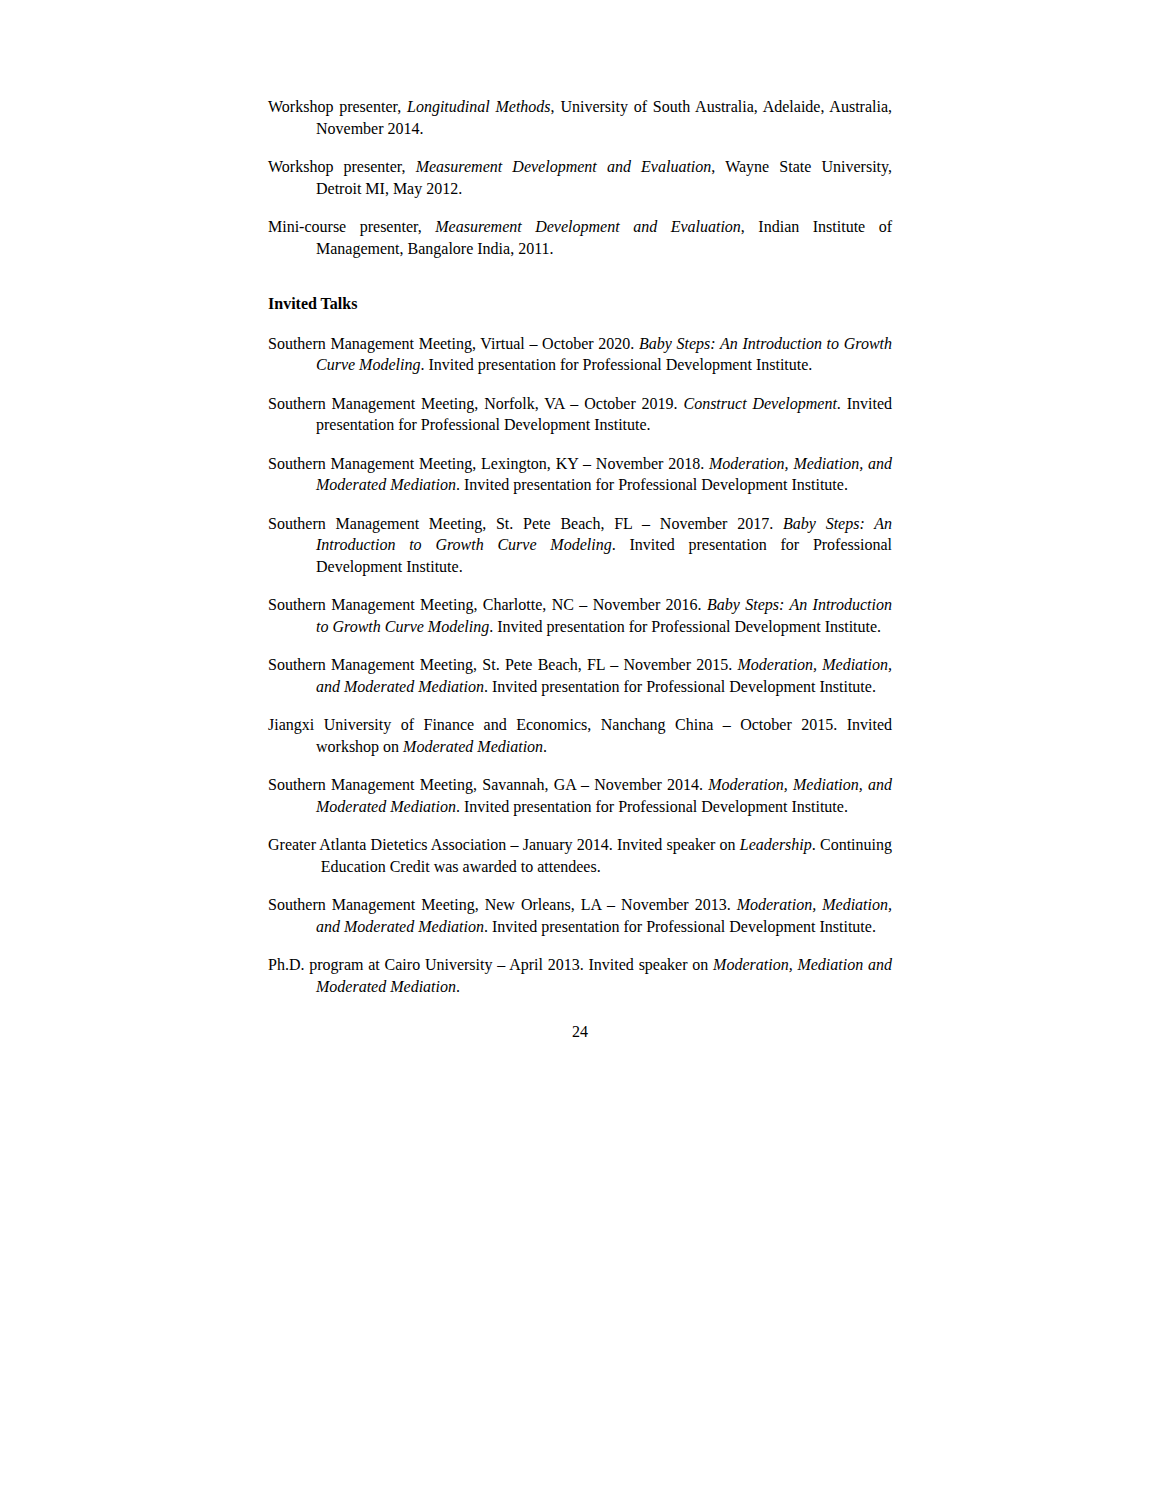Workshop presenter, Longitudinal Methods, University of South Australia, Adelaide, Australia, November 2014.
Workshop presenter, Measurement Development and Evaluation, Wayne State University, Detroit MI, May 2012.
Mini-course presenter, Measurement Development and Evaluation, Indian Institute of Management, Bangalore India, 2011.
Invited Talks
Southern Management Meeting, Virtual – October 2020. Baby Steps: An Introduction to Growth Curve Modeling. Invited presentation for Professional Development Institute.
Southern Management Meeting, Norfolk, VA – October 2019. Construct Development. Invited presentation for Professional Development Institute.
Southern Management Meeting, Lexington, KY – November 2018. Moderation, Mediation, and Moderated Mediation. Invited presentation for Professional Development Institute.
Southern Management Meeting, St. Pete Beach, FL – November 2017. Baby Steps: An Introduction to Growth Curve Modeling. Invited presentation for Professional Development Institute.
Southern Management Meeting, Charlotte, NC – November 2016. Baby Steps: An Introduction to Growth Curve Modeling. Invited presentation for Professional Development Institute.
Southern Management Meeting, St. Pete Beach, FL – November 2015. Moderation, Mediation, and Moderated Mediation. Invited presentation for Professional Development Institute.
Jiangxi University of Finance and Economics, Nanchang China – October 2015. Invited workshop on Moderated Mediation.
Southern Management Meeting, Savannah, GA – November 2014. Moderation, Mediation, and Moderated Mediation. Invited presentation for Professional Development Institute.
Greater Atlanta Dietetics Association – January 2014. Invited speaker on Leadership. Continuing Education Credit was awarded to attendees.
Southern Management Meeting, New Orleans, LA – November 2013. Moderation, Mediation, and Moderated Mediation. Invited presentation for Professional Development Institute.
Ph.D. program at Cairo University – April 2013. Invited speaker on Moderation, Mediation and Moderated Mediation.
24